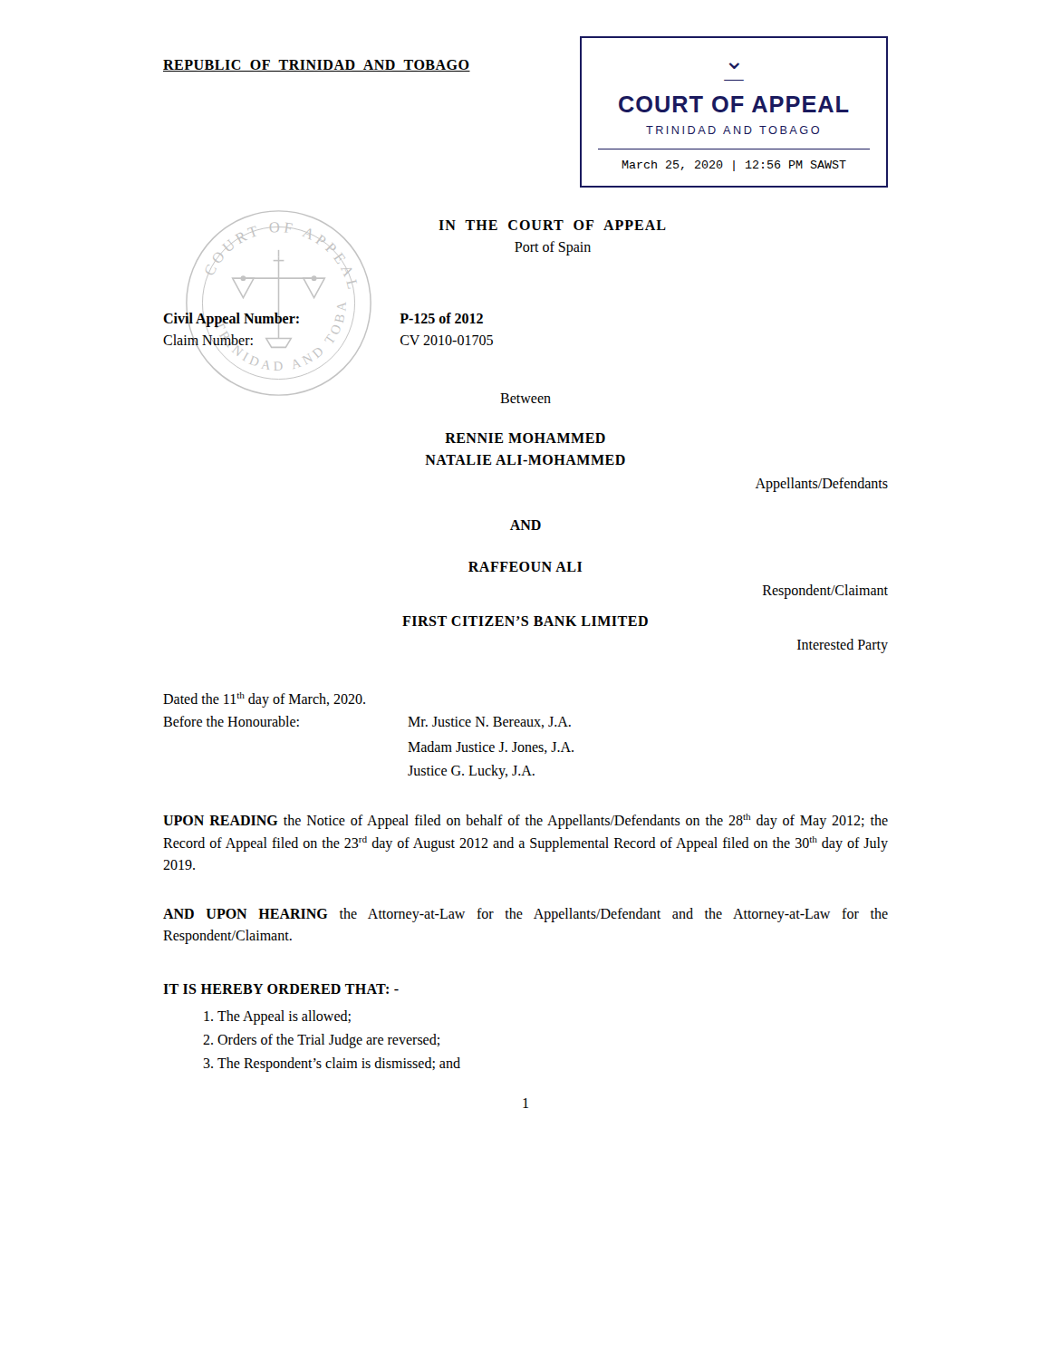REPUBLIC OF TRINIDAD AND TOBAGO
⌄
—
COURT OF APPEAL
TRINIDAD AND TOBAGO
March 25, 2020 | 12:56 PM SAWST
COURT OF APPEAL TRINIDAD AND TOBAGO
IN THE COURT OF APPEAL
Port of Spain
| Civil Appeal Number: | P-125 of 2012 |
| Claim Number: | CV 2010-01705 |
Between
RENNIE MOHAMMED
NATALIE ALI-MOHAMMED
Appellants/Defendants
AND
RAFFEOUN ALI
Respondent/Claimant
FIRST CITIZEN’S BANK LIMITED
Interested Party
Dated the 11th day of March, 2020.
Before the Honourable:
Mr. Justice N. Bereaux, J.A.
Madam Justice J. Jones, J.A.
Justice G. Lucky, J.A.
UPON READING the Notice of Appeal filed on behalf of the Appellants/Defendants on the 28th day of May 2012; the Record of Appeal filed on the 23rd day of August 2012 and a Supplemental Record of Appeal filed on the 30th day of July 2019.
AND UPON HEARING the Attorney-at-Law for the Appellants/Defendant and the Attorney-at-Law for the Respondent/Claimant.
IT IS HEREBY ORDERED THAT: -
The Appeal is allowed;
Orders of the Trial Judge are reversed;
The Respondent’s claim is dismissed; and
1